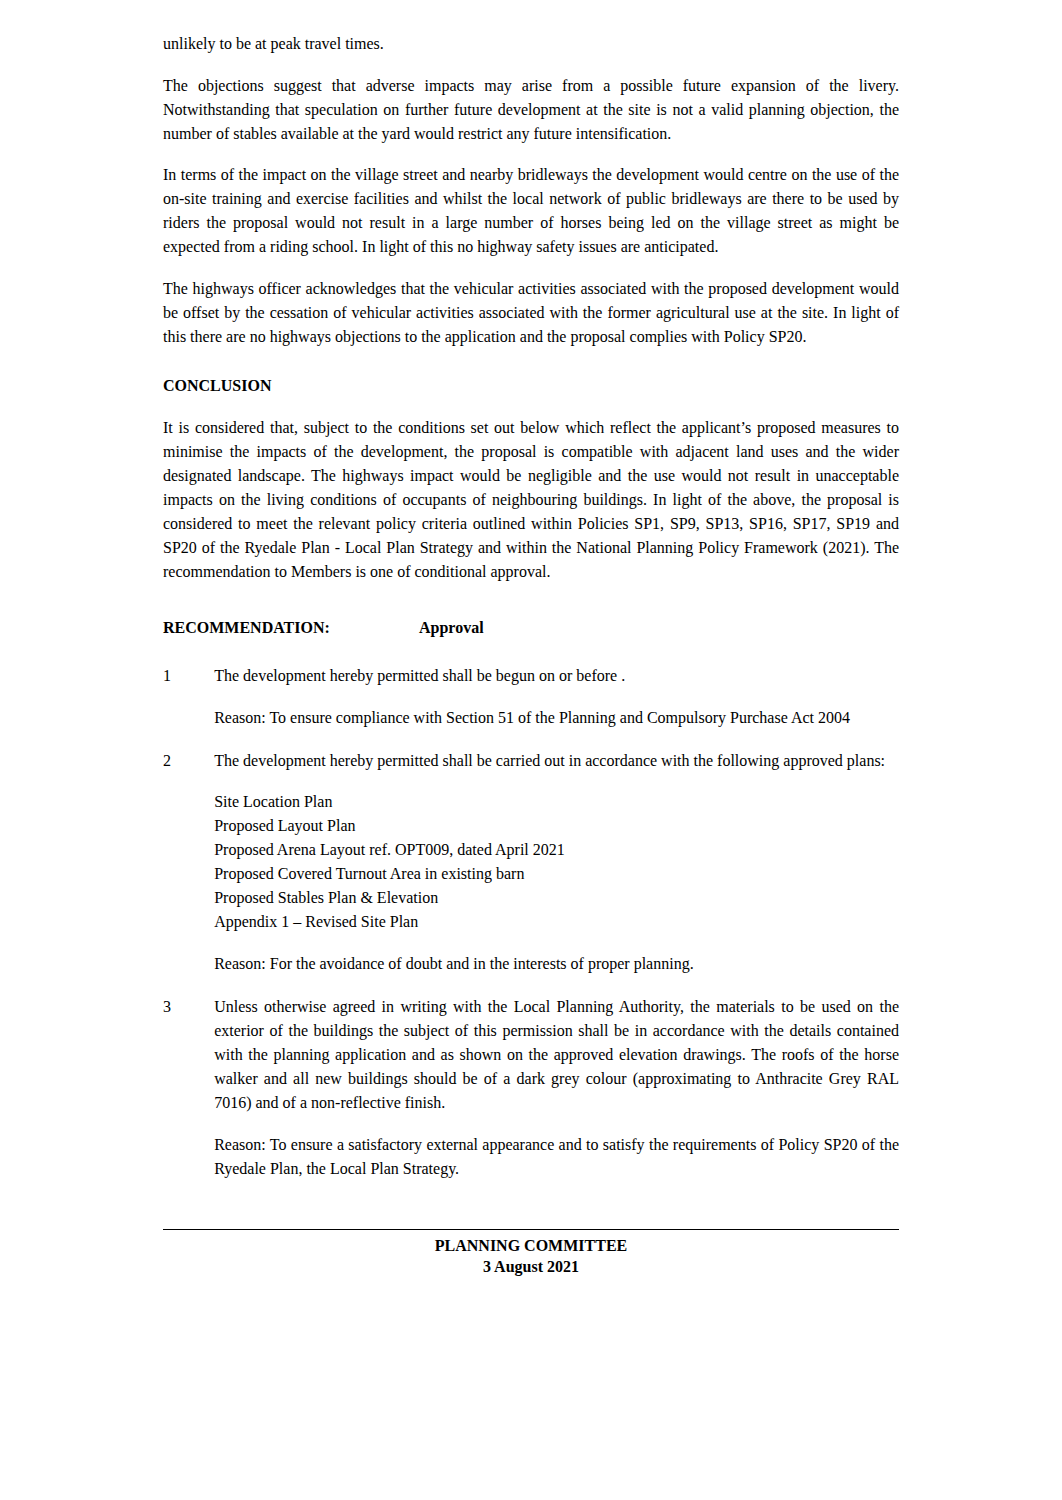unlikely to be at peak travel times.
The objections suggest that adverse impacts may arise from a possible future expansion of the livery. Notwithstanding that speculation on further future development at the site is not a valid planning objection, the number of stables available at the yard would restrict any future intensification.
In terms of the impact on the village street and nearby bridleways the development would centre on the use of the on-site training and exercise facilities and whilst the local network of public bridleways are there to be used by riders the proposal would not result in a large number of horses being led on the village street as might be expected from a riding school. In light of this no highway safety issues are anticipated.
The highways officer acknowledges that the vehicular activities associated with the proposed development would be offset by the cessation of vehicular activities associated with the former agricultural use at the site. In light of this there are no highways objections to the application and the proposal complies with Policy SP20.
CONCLUSION
It is considered that, subject to the conditions set out below which reflect the applicant’s proposed measures to minimise the impacts of the development, the proposal is compatible with adjacent land uses and the wider designated landscape. The highways impact would be negligible and the use would not result in unacceptable impacts on the living conditions of occupants of neighbouring buildings. In light of the above, the proposal is considered to meet the relevant policy criteria outlined within Policies SP1, SP9, SP13, SP16, SP17, SP19 and SP20 of the Ryedale Plan - Local Plan Strategy and within the National Planning Policy Framework (2021). The recommendation to Members is one of conditional approval.
RECOMMENDATION: Approval
1
The development hereby permitted shall be begun on or before .
Reason: To ensure compliance with Section 51 of the Planning and Compulsory Purchase Act 2004
2
The development hereby permitted shall be carried out in accordance with the following approved plans:
Site Location Plan
Proposed Layout Plan
Proposed Arena Layout ref. OPT009, dated April 2021
Proposed Covered Turnout Area in existing barn
Proposed Stables Plan & Elevation
Appendix 1 – Revised Site Plan
Reason: For the avoidance of doubt and in the interests of proper planning.
3
Unless otherwise agreed in writing with the Local Planning Authority, the materials to be used on the exterior of the buildings the subject of this permission shall be in accordance with the details contained with the planning application and as shown on the approved elevation drawings. The roofs of the horse walker and all new buildings should be of a dark grey colour (approximating to Anthracite Grey RAL 7016) and of a non-reflective finish.
Reason: To ensure a satisfactory external appearance and to satisfy the requirements of Policy SP20 of the Ryedale Plan, the Local Plan Strategy.
PLANNING COMMITTEE
3 August 2021